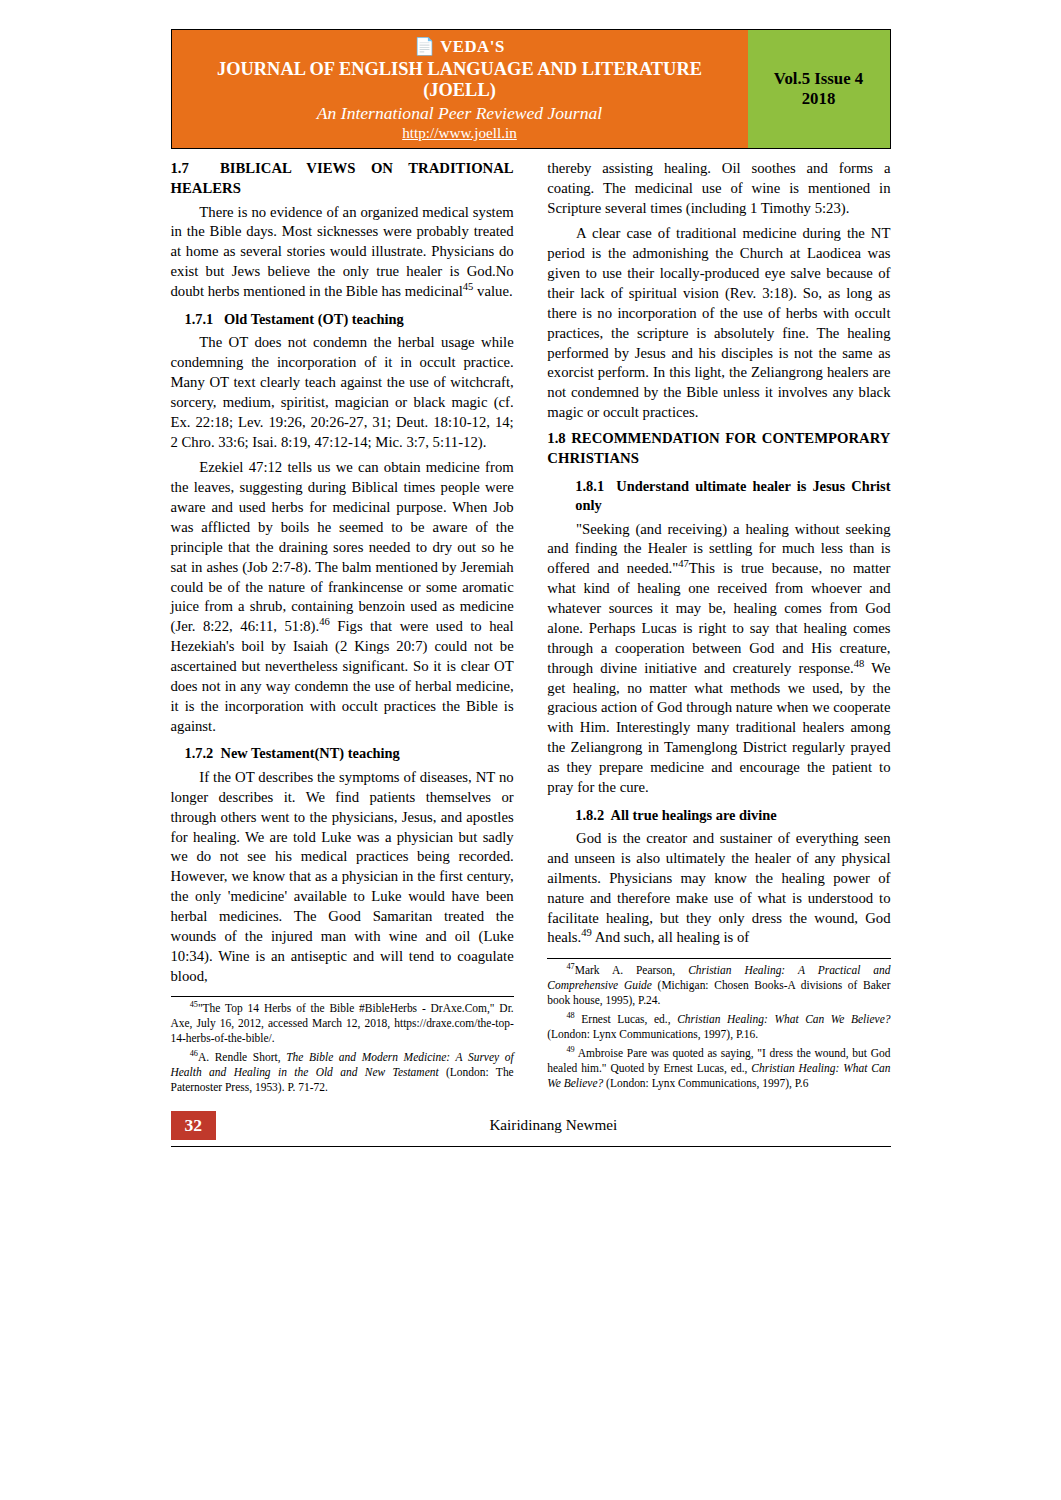📄 VEDA'S
JOURNAL OF ENGLISH LANGUAGE AND LITERATURE (JOELL)
An International Peer Reviewed Journal
http://www.joell.in
Vol.5 Issue 4
2018
1.7 BIBLICAL VIEWS ON TRADITIONAL HEALERS
There is no evidence of an organized medical system in the Bible days. Most sicknesses were probably treated at home as several stories would illustrate. Physicians do exist but Jews believe the only true healer is God.No doubt herbs mentioned in the Bible has medicinal45 value.
1.7.1 Old Testament (OT) teaching
The OT does not condemn the herbal usage while condemning the incorporation of it in occult practice. Many OT text clearly teach against the use of witchcraft, sorcery, medium, spiritist, magician or black magic (cf. Ex. 22:18; Lev. 19:26, 20:26-27, 31; Deut. 18:10-12, 14; 2 Chro. 33:6; Isai. 8:19, 47:12-14; Mic. 3:7, 5:11-12).
Ezekiel 47:12 tells us we can obtain medicine from the leaves, suggesting during Biblical times people were aware and used herbs for medicinal purpose. When Job was afflicted by boils he seemed to be aware of the principle that the draining sores needed to dry out so he sat in ashes (Job 2:7-8). The balm mentioned by Jeremiah could be of the nature of frankincense or some aromatic juice from a shrub, containing benzoin used as medicine (Jer. 8:22, 46:11, 51:8).46 Figs that were used to heal Hezekiah's boil by Isaiah (2 Kings 20:7) could not be ascertained but nevertheless significant. So it is clear OT does not in any way condemn the use of herbal medicine, it is the incorporation with occult practices the Bible is against.
1.7.2 New Testament(NT) teaching
If the OT describes the symptoms of diseases, NT no longer describes it. We find patients themselves or through others went to the physicians, Jesus, and apostles for healing. We are told Luke was a physician but sadly we do not see his medical practices being recorded. However, we know that as a physician in the first century, the only 'medicine' available to Luke would have been herbal medicines. The Good Samaritan treated the wounds of the injured man with wine and oil (Luke 10:34). Wine is an antiseptic and will tend to coagulate blood,
45"The Top 14 Herbs of the Bible #BibleHerbs - DrAxe.Com," Dr. Axe, July 16, 2012, accessed March 12, 2018, https://draxe.com/the-top-14-herbs-of-the-bible/.
46A. Rendle Short, The Bible and Modern Medicine: A Survey of Health and Healing in the Old and New Testament (London: The Paternoster Press, 1953). P. 71-72.
thereby assisting healing. Oil soothes and forms a coating. The medicinal use of wine is mentioned in Scripture several times (including 1 Timothy 5:23).
A clear case of traditional medicine during the NT period is the admonishing the Church at Laodicea was given to use their locally-produced eye salve because of their lack of spiritual vision (Rev. 3:18). So, as long as there is no incorporation of the use of herbs with occult practices, the scripture is absolutely fine. The healing performed by Jesus and his disciples is not the same as exorcist perform. In this light, the Zeliangrong healers are not condemned by the Bible unless it involves any black magic or occult practices.
1.8 RECOMMENDATION FOR CONTEMPORARY CHRISTIANS
1.8.1 Understand ultimate healer is Jesus Christ only
"Seeking (and receiving) a healing without seeking and finding the Healer is settling for much less than is offered and needed."47This is true because, no matter what kind of healing one received from whoever and whatever sources it may be, healing comes from God alone. Perhaps Lucas is right to say that healing comes through a cooperation between God and His creature, through divine initiative and creaturely response.48 We get healing, no matter what methods we used, by the gracious action of God through nature when we cooperate with Him. Interestingly many traditional healers among the Zeliangrong in Tamenglong District regularly prayed as they prepare medicine and encourage the patient to pray for the cure.
1.8.2 All true healings are divine
God is the creator and sustainer of everything seen and unseen is also ultimately the healer of any physical ailments. Physicians may know the healing power of nature and therefore make use of what is understood to facilitate healing, but they only dress the wound, God heals.49 And such, all healing is of
47Mark A. Pearson, Christian Healing: A Practical and Comprehensive Guide (Michigan: Chosen Books-A divisions of Baker book house, 1995), P.24.
48 Ernest Lucas, ed., Christian Healing: What Can We Believe? (London: Lynx Communications, 1997), P.16.
49 Ambroise Pare was quoted as saying, "I dress the wound, but God healed him." Quoted by Ernest Lucas, ed., Christian Healing: What Can We Believe? (London: Lynx Communications, 1997), P.6
32
Kairidinang Newmei